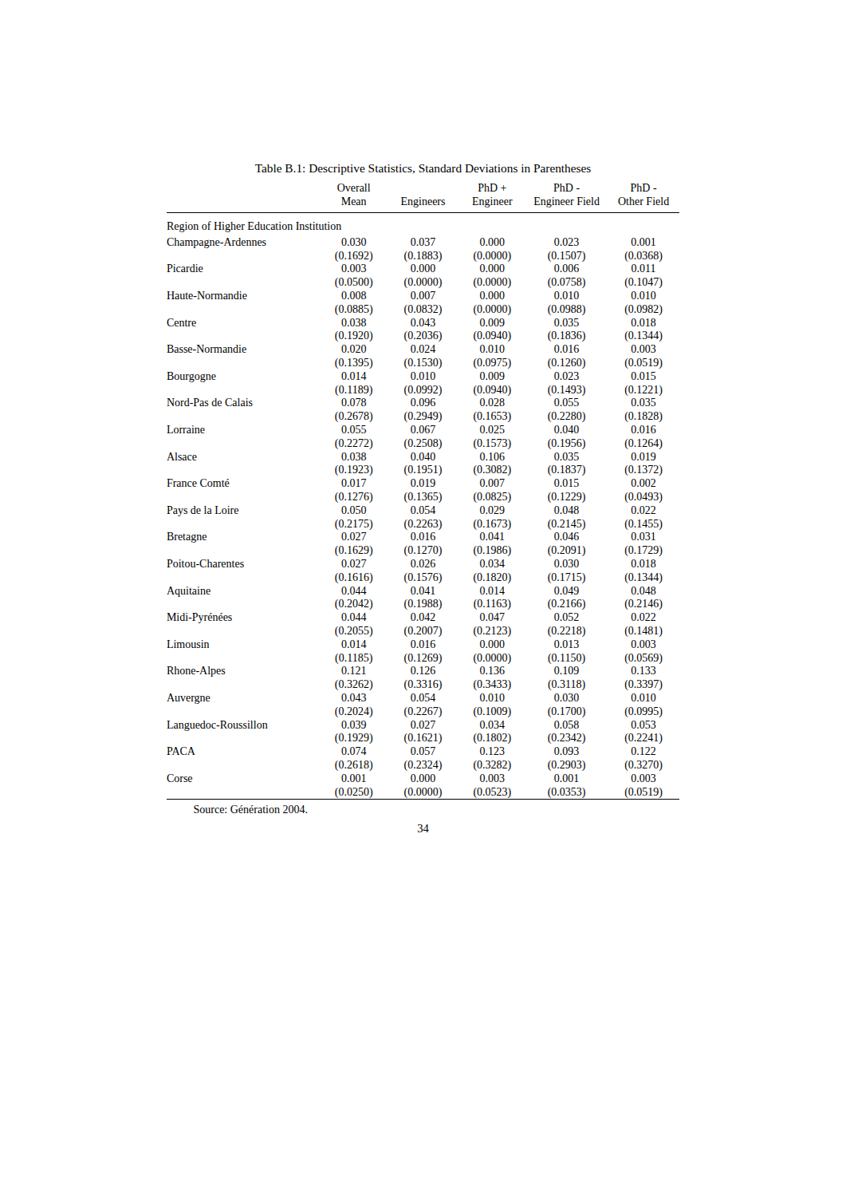Table B.1: Descriptive Statistics, Standard Deviations in Parentheses
| | Overall | | PhD + | PhD - | PhD - |
| --- | --- | --- | --- | --- | --- |
| | Mean | Engineers | Engineer | Engineer Field | Other Field |
| Region of Higher Education Institution |
| Champagne-Ardennes | 0.030 | 0.037 | 0.000 | 0.023 | 0.001 |
| | (0.1692) | (0.1883) | (0.0000) | (0.1507) | (0.0368) |
| Picardie | 0.003 | 0.000 | 0.000 | 0.006 | 0.011 |
| | (0.0500) | (0.0000) | (0.0000) | (0.0758) | (0.1047) |
| Haute-Normandie | 0.008 | 0.007 | 0.000 | 0.010 | 0.010 |
| | (0.0885) | (0.0832) | (0.0000) | (0.0988) | (0.0982) |
| Centre | 0.038 | 0.043 | 0.009 | 0.035 | 0.018 |
| | (0.1920) | (0.2036) | (0.0940) | (0.1836) | (0.1344) |
| Basse-Normandie | 0.020 | 0.024 | 0.010 | 0.016 | 0.003 |
| | (0.1395) | (0.1530) | (0.0975) | (0.1260) | (0.0519) |
| Bourgogne | 0.014 | 0.010 | 0.009 | 0.023 | 0.015 |
| | (0.1189) | (0.0992) | (0.0940) | (0.1493) | (0.1221) |
| Nord-Pas de Calais | 0.078 | 0.096 | 0.028 | 0.055 | 0.035 |
| | (0.2678) | (0.2949) | (0.1653) | (0.2280) | (0.1828) |
| Lorraine | 0.055 | 0.067 | 0.025 | 0.040 | 0.016 |
| | (0.2272) | (0.2508) | (0.1573) | (0.1956) | (0.1264) |
| Alsace | 0.038 | 0.040 | 0.106 | 0.035 | 0.019 |
| | (0.1923) | (0.1951) | (0.3082) | (0.1837) | (0.1372) |
| France Comté | 0.017 | 0.019 | 0.007 | 0.015 | 0.002 |
| | (0.1276) | (0.1365) | (0.0825) | (0.1229) | (0.0493) |
| Pays de la Loire | 0.050 | 0.054 | 0.029 | 0.048 | 0.022 |
| | (0.2175) | (0.2263) | (0.1673) | (0.2145) | (0.1455) |
| Bretagne | 0.027 | 0.016 | 0.041 | 0.046 | 0.031 |
| | (0.1629) | (0.1270) | (0.1986) | (0.2091) | (0.1729) |
| Poitou-Charentes | 0.027 | 0.026 | 0.034 | 0.030 | 0.018 |
| | (0.1616) | (0.1576) | (0.1820) | (0.1715) | (0.1344) |
| Aquitaine | 0.044 | 0.041 | 0.014 | 0.049 | 0.048 |
| | (0.2042) | (0.1988) | (0.1163) | (0.2166) | (0.2146) |
| Midi-Pyrénées | 0.044 | 0.042 | 0.047 | 0.052 | 0.022 |
| | (0.2055) | (0.2007) | (0.2123) | (0.2218) | (0.1481) |
| Limousin | 0.014 | 0.016 | 0.000 | 0.013 | 0.003 |
| | (0.1185) | (0.1269) | (0.0000) | (0.1150) | (0.0569) |
| Rhone-Alpes | 0.121 | 0.126 | 0.136 | 0.109 | 0.133 |
| | (0.3262) | (0.3316) | (0.3433) | (0.3118) | (0.3397) |
| Auvergne | 0.043 | 0.054 | 0.010 | 0.030 | 0.010 |
| | (0.2024) | (0.2267) | (0.1009) | (0.1700) | (0.0995) |
| Languedoc-Roussillon | 0.039 | 0.027 | 0.034 | 0.058 | 0.053 |
| | (0.1929) | (0.1621) | (0.1802) | (0.2342) | (0.2241) |
| PACA | 0.074 | 0.057 | 0.123 | 0.093 | 0.122 |
| | (0.2618) | (0.2324) | (0.3282) | (0.2903) | (0.3270) |
| Corse | 0.001 | 0.000 | 0.003 | 0.001 | 0.003 |
| | (0.0250) | (0.0000) | (0.0523) | (0.0353) | (0.0519) |
Source: Génération 2004.
34